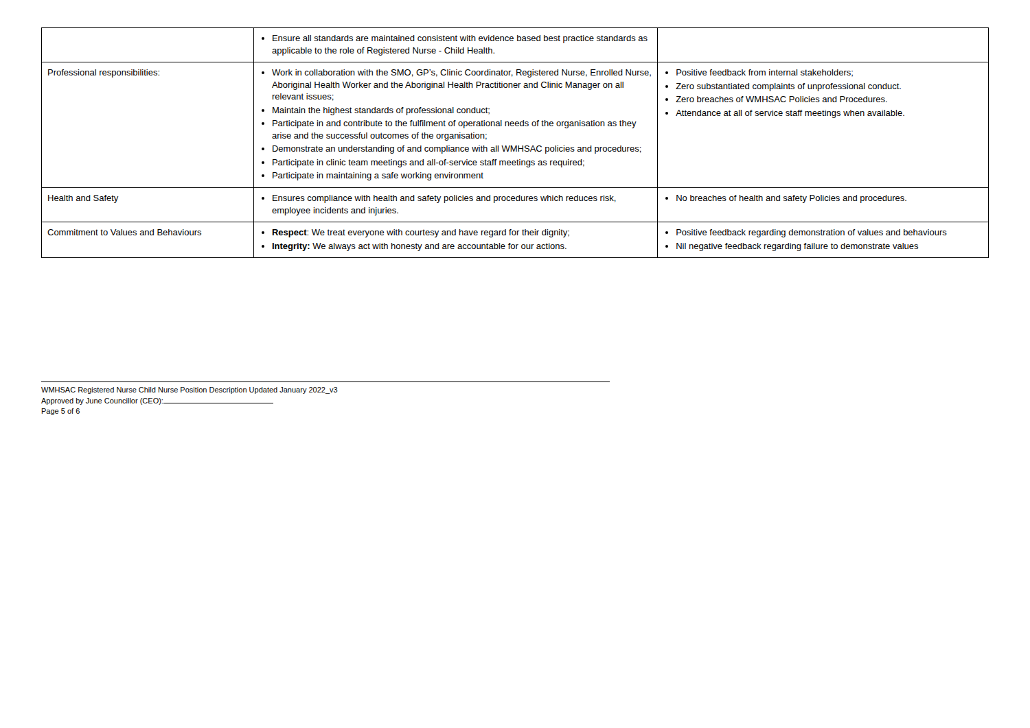| | Ensure all standards are maintained consistent with evidence based best practice standards as applicable to the role of Registered Nurse - Child Health. | |
| Professional responsibilities: | Work in collaboration with the SMO, GP’s, Clinic Coordinator, Registered Nurse, Enrolled Nurse, Aboriginal Health Worker and the Aboriginal Health Practitioner and Clinic Manager on all relevant issues; Maintain the highest standards of professional conduct; Participate in and contribute to the fulfilment of operational needs of the organisation as they arise and the successful outcomes of the organisation; Demonstrate an understanding of and compliance with all WMHSAC policies and procedures; Participate in clinic team meetings and all-of-service staff meetings as required; Participate in maintaining a safe working environment | Positive feedback from internal stakeholders; Zero substantiated complaints of unprofessional conduct. Zero breaches of WMHSAC Policies and Procedures. Attendance at all of service staff meetings when available. |
| Health and Safety | Ensures compliance with health and safety policies and procedures which reduces risk, employee incidents and injuries. | No breaches of health and safety Policies and procedures. |
| Commitment to Values and Behaviours | Respect : We treat everyone with courtesy and have regard for their dignity; Integrity: We always act with honesty and are accountable for our actions. | Positive feedback regarding demonstration of values and behaviours Nil negative feedback regarding failure to demonstrate values |
WMHSAC Registered Nurse Child Nurse Position Description Updated January 2022_v3 Approved by June Councillor (CEO): Page 5 of 6